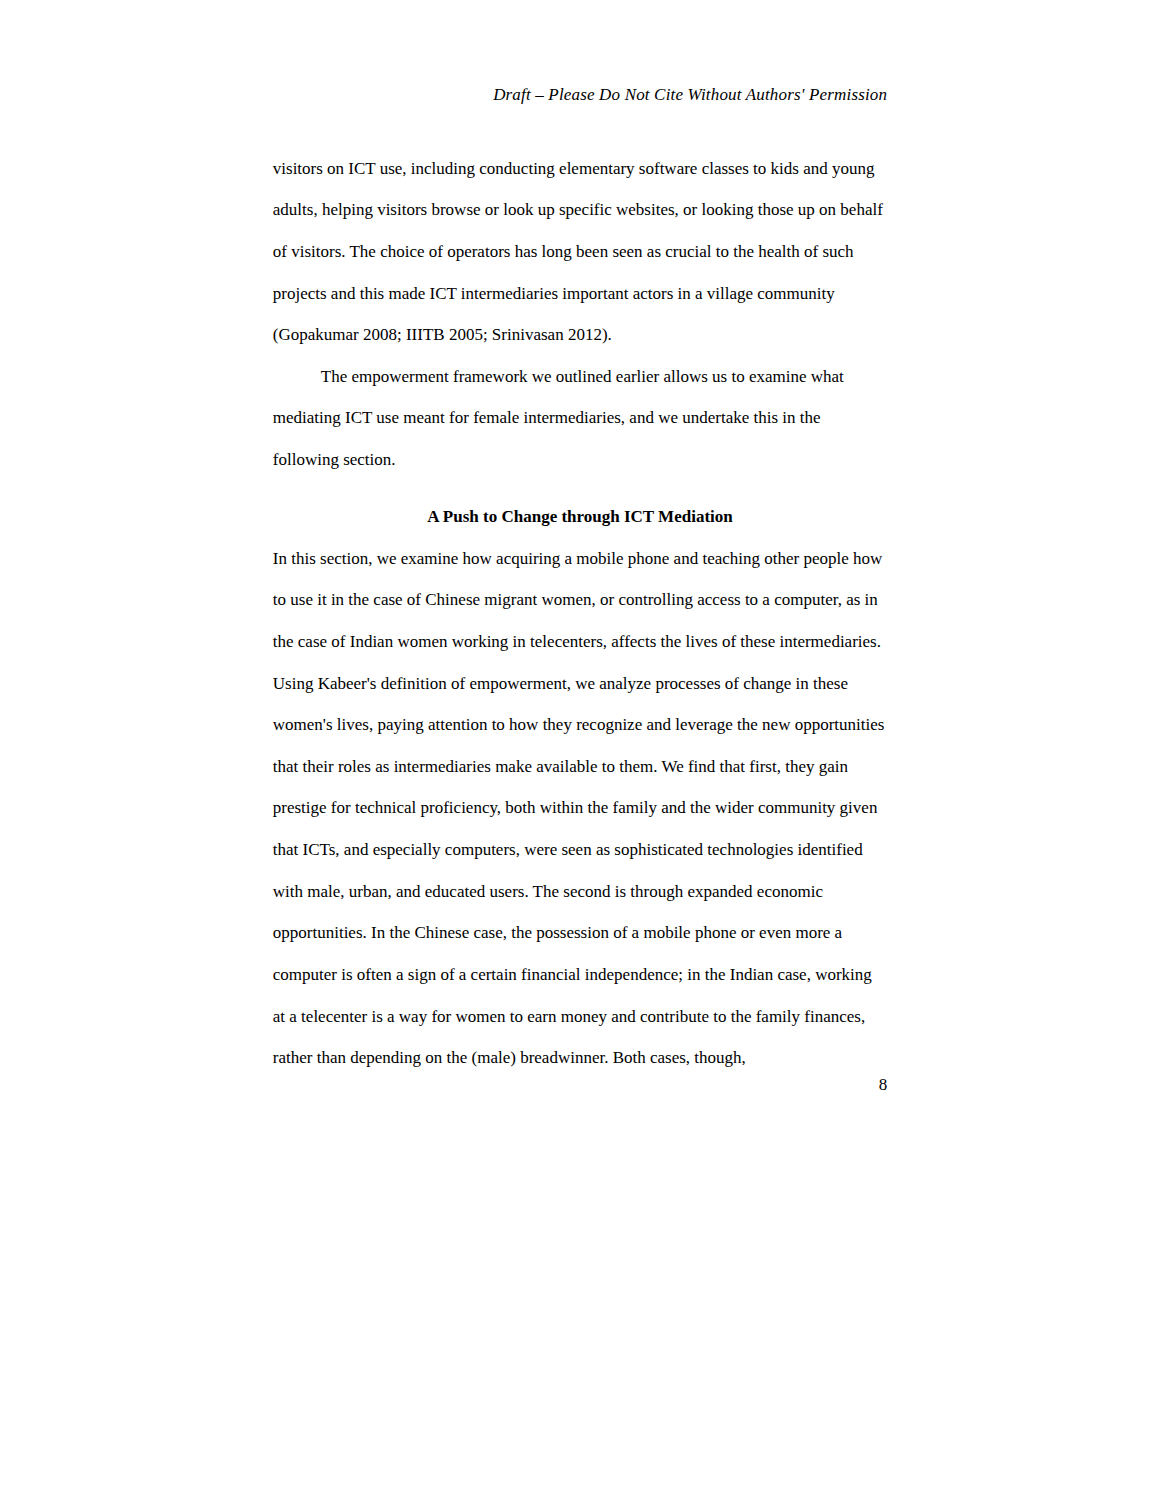Draft – Please Do Not Cite Without Authors' Permission
visitors on ICT use, including conducting elementary software classes to kids and young adults, helping visitors browse or look up specific websites, or looking those up on behalf of visitors. The choice of operators has long been seen as crucial to the health of such projects and this made ICT intermediaries important actors in a village community (Gopakumar 2008; IIITB 2005; Srinivasan 2012).
The empowerment framework we outlined earlier allows us to examine what mediating ICT use meant for female intermediaries, and we undertake this in the following section.
A Push to Change through ICT Mediation
In this section, we examine how acquiring a mobile phone and teaching other people how to use it in the case of Chinese migrant women, or controlling access to a computer, as in the case of Indian women working in telecenters, affects the lives of these intermediaries. Using Kabeer's definition of empowerment, we analyze processes of change in these women's lives, paying attention to how they recognize and leverage the new opportunities that their roles as intermediaries make available to them. We find that first, they gain prestige for technical proficiency, both within the family and the wider community given that ICTs, and especially computers, were seen as sophisticated technologies identified with male, urban, and educated users. The second is through expanded economic opportunities. In the Chinese case, the possession of a mobile phone or even more a computer is often a sign of a certain financial independence; in the Indian case, working at a telecenter is a way for women to earn money and contribute to the family finances, rather than depending on the (male) breadwinner. Both cases, though,
8